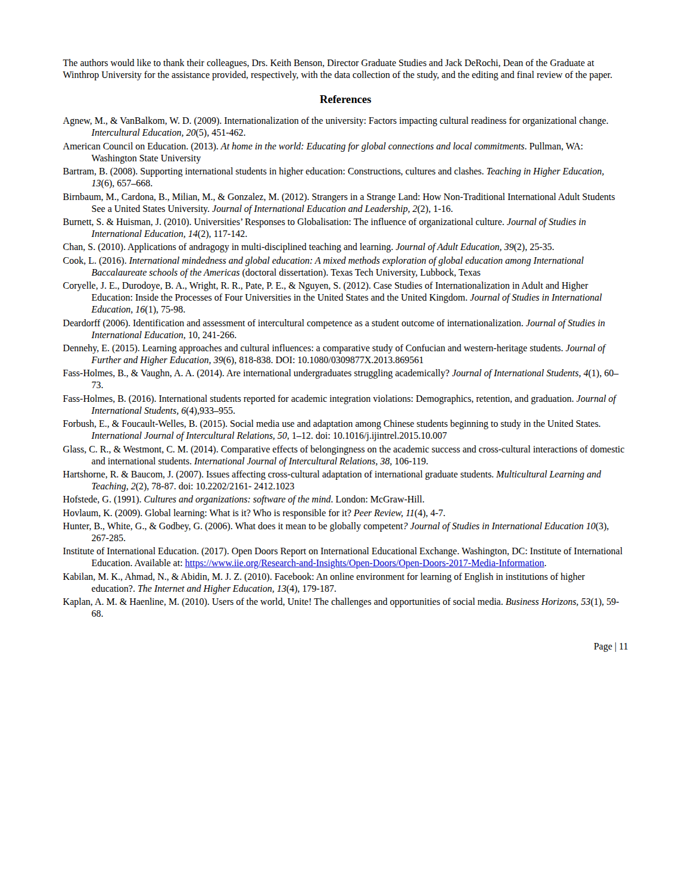The authors would like to thank their colleagues, Drs. Keith Benson, Director Graduate Studies and Jack DeRochi, Dean of the Graduate at Winthrop University for the assistance provided, respectively, with the data collection of the study, and the editing and final review of the paper.
References
Agnew, M., & VanBalkom, W. D. (2009). Internationalization of the university: Factors impacting cultural readiness for organizational change. Intercultural Education, 20(5), 451-462.
American Council on Education. (2013). At home in the world: Educating for global connections and local commitments. Pullman, WA: Washington State University
Bartram, B. (2008). Supporting international students in higher education: Constructions, cultures and clashes. Teaching in Higher Education, 13(6), 657–668.
Birnbaum, M., Cardona, B., Milian, M., & Gonzalez, M. (2012). Strangers in a Strange Land: How Non-Traditional International Adult Students See a United States University. Journal of International Education and Leadership, 2(2), 1-16.
Burnett, S. & Huisman, J. (2010). Universities’ Responses to Globalisation: The influence of organizational culture. Journal of Studies in International Education, 14(2), 117-142.
Chan, S. (2010). Applications of andragogy in multi-disciplined teaching and learning. Journal of Adult Education, 39(2), 25-35.
Cook, L. (2016). International mindedness and global education: A mixed methods exploration of global education among International Baccalaureate schools of the Americas (doctoral dissertation). Texas Tech University, Lubbock, Texas
Coryelle, J. E., Durodoye, B. A., Wright, R. R., Pate, P. E., & Nguyen, S. (2012). Case Studies of Internationalization in Adult and Higher Education: Inside the Processes of Four Universities in the United States and the United Kingdom. Journal of Studies in International Education, 16(1), 75-98.
Deardorff (2006). Identification and assessment of intercultural competence as a student outcome of internationalization. Journal of Studies in International Education, 10, 241-266.
Dennehy, E. (2015). Learning approaches and cultural influences: a comparative study of Confucian and western-heritage students. Journal of Further and Higher Education, 39(6), 818-838. DOI: 10.1080/0309877X.2013.869561
Fass-Holmes, B., & Vaughn, A. A. (2014). Are international undergraduates struggling academically? Journal of International Students, 4(1), 60–73.
Fass-Holmes, B. (2016). International students reported for academic integration violations: Demographics, retention, and graduation. Journal of International Students, 6(4),933–955.
Forbush, E., & Foucault-Welles, B. (2015). Social media use and adaptation among Chinese students beginning to study in the United States. International Journal of Intercultural Relations, 50, 1–12. doi: 10.1016/j.ijintrel.2015.10.007
Glass, C. R., & Westmont, C. M. (2014). Comparative effects of belongingness on the academic success and cross-cultural interactions of domestic and international students. International Journal of Intercultural Relations, 38, 106-119.
Hartshorne, R. & Baucom, J. (2007). Issues affecting cross-cultural adaptation of international graduate students. Multicultural Learning and Teaching, 2(2), 78-87. doi: 10.2202/2161- 2412.1023
Hofstede, G. (1991). Cultures and organizations: software of the mind. London: McGraw-Hill.
Hovlaum, K. (2009). Global learning: What is it? Who is responsible for it? Peer Review, 11(4), 4-7.
Hunter, B., White, G., & Godbey, G. (2006). What does it mean to be globally competent? Journal of Studies in International Education 10(3), 267-285.
Institute of International Education. (2017). Open Doors Report on International Educational Exchange. Washington, DC: Institute of International Education. Available at: https://www.iie.org/Research-and-Insights/Open-Doors/Open-Doors-2017-Media-Information.
Kabilan, M. K., Ahmad, N., & Abidin, M. J. Z. (2010). Facebook: An online environment for learning of English in institutions of higher education?. The Internet and Higher Education, 13(4), 179-187.
Kaplan, A. M. & Haenline, M. (2010). Users of the world, Unite! The challenges and opportunities of social media. Business Horizons, 53(1), 59-68.
Page | 11